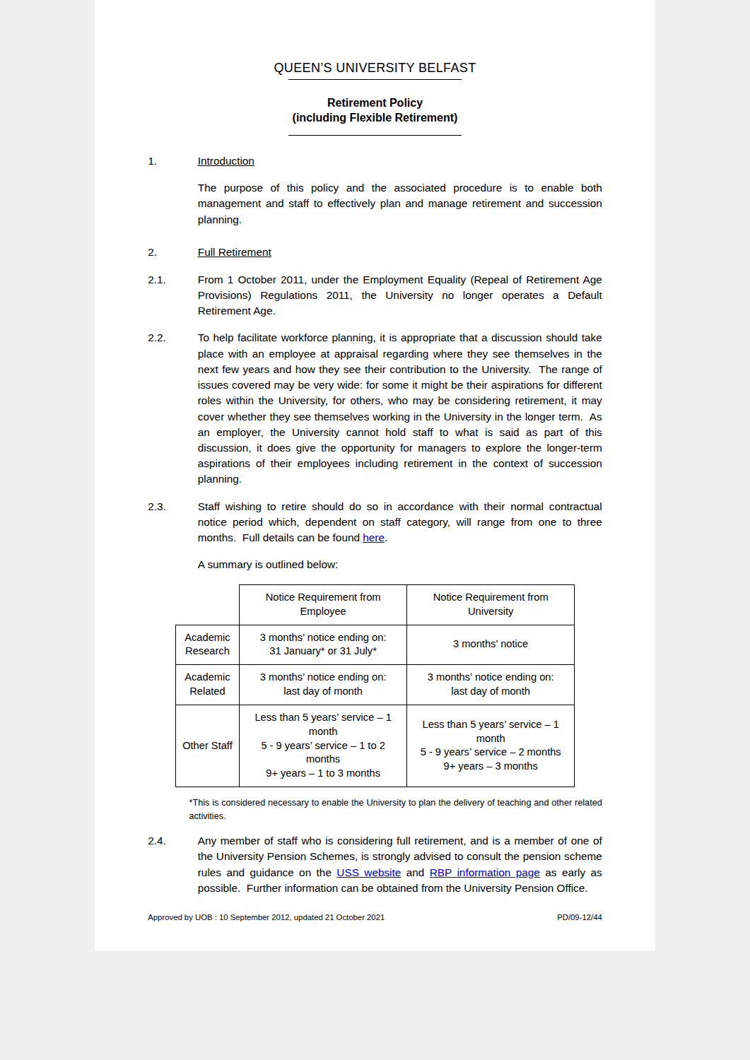QUEEN’S UNIVERSITY BELFAST
Retirement Policy
(including Flexible Retirement)
1.
Introduction
The purpose of this policy and the associated procedure is to enable both management and staff to effectively plan and manage retirement and succession planning.
2.
Full Retirement
2.1.
From 1 October 2011, under the Employment Equality (Repeal of Retirement Age Provisions) Regulations 2011, the University no longer operates a Default Retirement Age.
2.2.
To help facilitate workforce planning, it is appropriate that a discussion should take place with an employee at appraisal regarding where they see themselves in the next few years and how they see their contribution to the University. The range of issues covered may be very wide: for some it might be their aspirations for different roles within the University, for others, who may be considering retirement, it may cover whether they see themselves working in the University in the longer term. As an employer, the University cannot hold staff to what is said as part of this discussion, it does give the opportunity for managers to explore the longer-term aspirations of their employees including retirement in the context of succession planning.
2.3.
Staff wishing to retire should do so in accordance with their normal contractual notice period which, dependent on staff category, will range from one to three months. Full details can be found here.
A summary is outlined below:
| | Notice Requirement from Employee | Notice Requirement from University |
| --- | --- | --- |
| Academic Research | 3 months’ notice ending on: 31 January* or 31 July* | 3 months’ notice |
| Academic Related | 3 months’ notice ending on: last day of month | 3 months’ notice ending on: last day of month |
| Other Staff | Less than 5 years’ service – 1 month 5 - 9 years’ service – 1 to 2 months 9+ years – 1 to 3 months | Less than 5 years’ service – 1 month 5 - 9 years’ service – 2 months 9+ years – 3 months |
*This is considered necessary to enable the University to plan the delivery of teaching and other related activities.
2.4.
Any member of staff who is considering full retirement, and is a member of one of the University Pension Schemes, is strongly advised to consult the pension scheme rules and guidance on the USS website and RBP information page as early as possible. Further information can be obtained from the University Pension Office.
Approved by UOB : 10 September 2012, updated 21 October 2021 PD/09-12/44